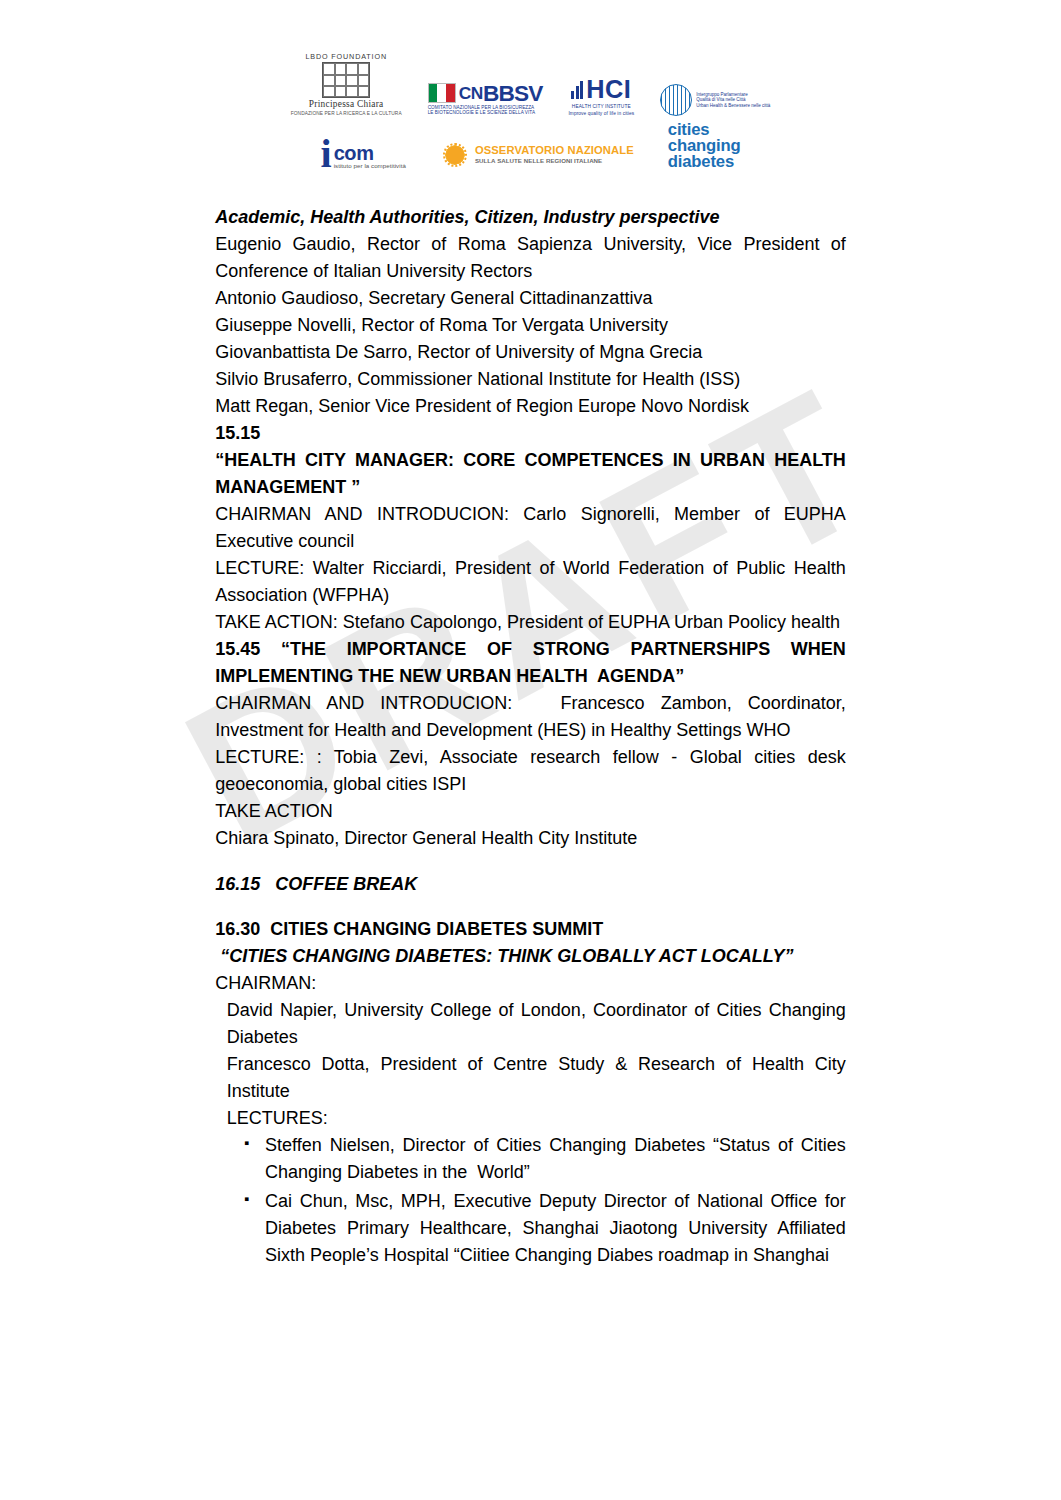DRAFT
LBDO FOUNDATION
Principessa Chiara
FONDAZIONE PER LA RICERCA E LA CULTURA
CN BBSV
COMITATO NAZIONALE PER LA BIOSICUREZZA
LE BIOTECNOLOGIE E LE SCIENZE DELLA VITA
HCI
HEALTH CITY INSTITUTE
Improve quality of life in cities
Intergruppo Parlamentare
Qualità di Vita nelle Città
Urban Health & Benessere nelle città
i
com istituto per la competitività
OSSERVATORIO NAZIONALE
SULLA SALUTE NELLE REGIONI ITALIANE
cities
changing
diabetes
Academic, Health Authorities, Citizen, Industry perspective
Eugenio Gaudio, Rector of Roma Sapienza University, Vice President of Conference of Italian University Rectors
Antonio Gaudioso, Secretary General Cittadinanzattiva
Giuseppe Novelli, Rector of Roma Tor Vergata University
Giovanbattista De Sarro, Rector of University of Mgna Grecia
Silvio Brusaferro, Commissioner National Institute for Health (ISS)
Matt Regan, Senior Vice President of Region Europe Novo Nordisk
15.15
“HEALTH CITY MANAGER: CORE COMPETENCES IN URBAN HEALTH MANAGEMENT ”
CHAIRMAN AND INTRODUCION: Carlo Signorelli, Member of EUPHA Executive council
LECTURE: Walter Ricciardi, President of World Federation of Public Health Association (WFPHA)
TAKE ACTION: Stefano Capolongo, President of EUPHA Urban Poolicy health
15.45 “THE IMPORTANCE OF STRONG PARTNERSHIPS WHEN IMPLEMENTING THE NEW URBAN HEALTH AGENDA”
CHAIRMAN AND INTRODUCION: Francesco Zambon, Coordinator, Investment for Health and Development (HES) in Healthy Settings WHO
LECTURE: : Tobia Zevi, Associate research fellow - Global cities desk geoeconomia, global cities ISPI
TAKE ACTION
Chiara Spinato, Director General Health City Institute
16.15 COFFEE BREAK
16.30 CITIES CHANGING DIABETES SUMMIT
“CITIES CHANGING DIABETES: THINK GLOBALLY ACT LOCALLY”
CHAIRMAN:
David Napier, University College of London, Coordinator of Cities Changing Diabetes
Francesco Dotta, President of Centre Study & Research of Health City Institute
LECTURES:
Steffen Nielsen, Director of Cities Changing Diabetes “Status of Cities Changing Diabetes in the World”
Cai Chun, Msc, MPH, Executive Deputy Director of National Office for Diabetes Primary Healthcare, Shanghai Jiaotong University Affiliated Sixth People’s Hospital “Ciitiee Changing Diabes roadmap in Shanghai